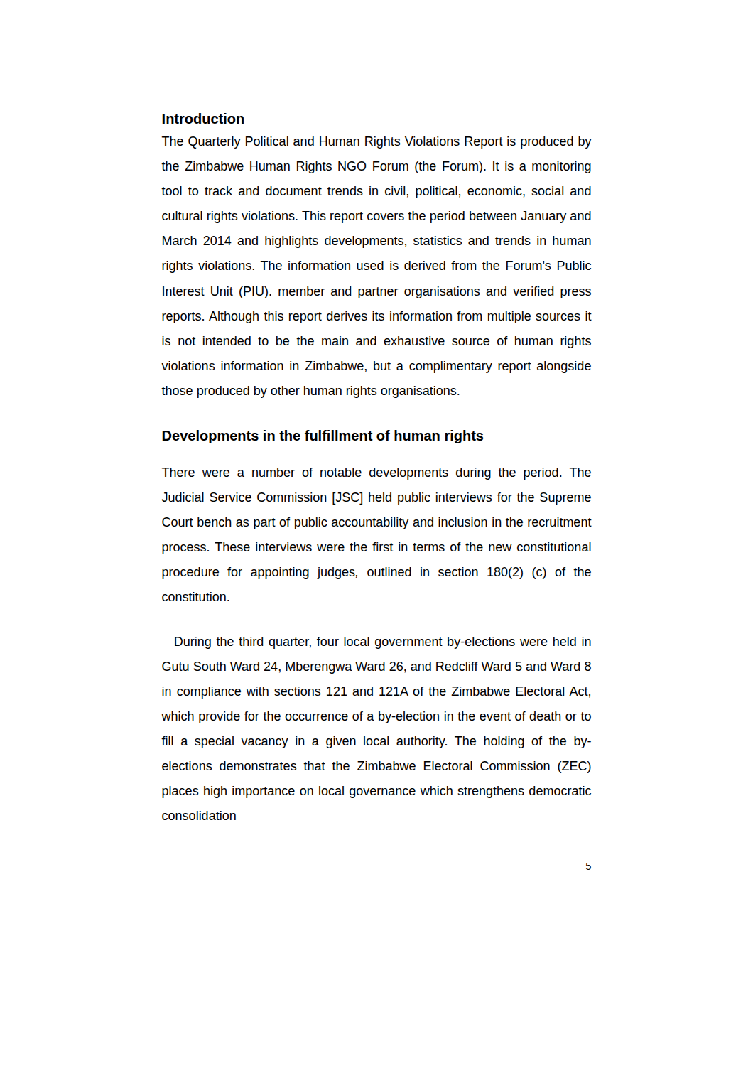Introduction
The Quarterly Political and Human Rights Violations Report is produced by the Zimbabwe Human Rights NGO Forum (the Forum). It is a monitoring tool to track and document trends in civil, political, economic, social and cultural rights violations. This report covers the period between January and March 2014 and highlights developments, statistics and trends in human rights violations. The information used is derived from the Forum's Public Interest Unit (PIU). member and partner organisations and verified press reports. Although this report derives its information from multiple sources it is not intended to be the main and exhaustive source of human rights violations information in Zimbabwe, but a complimentary report alongside those produced by other human rights organisations.
Developments in the fulfillment of human rights
There were a number of notable developments during the period. The Judicial Service Commission [JSC] held public interviews for the Supreme Court bench as part of public accountability and inclusion in the recruitment process. These interviews were the first in terms of the new constitutional procedure for appointing judges, outlined in section 180(2) (c) of the constitution.
During the third quarter, four local government by-elections were held in Gutu South Ward 24, Mberengwa Ward 26, and Redcliff Ward 5 and Ward 8 in compliance with sections 121 and 121A of the Zimbabwe Electoral Act, which provide for the occurrence of a by-election in the event of death or to fill a special vacancy in a given local authority. The holding of the by-elections demonstrates that the Zimbabwe Electoral Commission (ZEC) places high importance on local governance which strengthens democratic consolidation
5